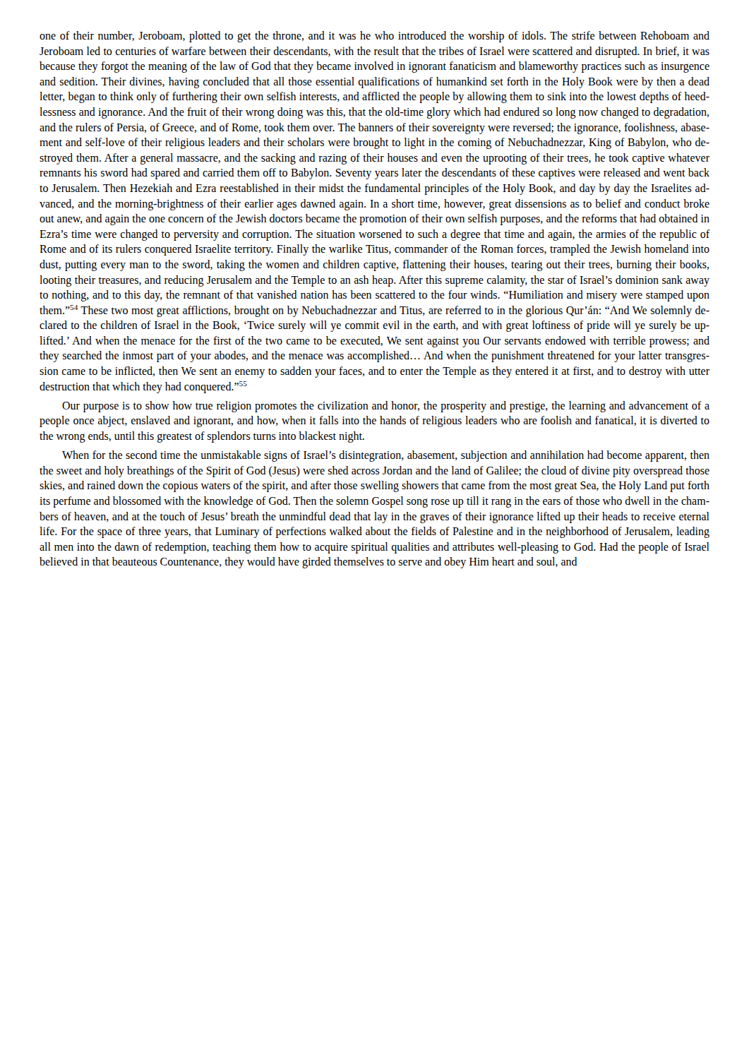one of their number, Jeroboam, plotted to get the throne, and it was he who introduced the worship of idols. The strife between Rehoboam and Jeroboam led to centuries of warfare between their descendants, with the result that the tribes of Israel were scattered and disrupted. In brief, it was because they forgot the meaning of the law of God that they became involved in ignorant fanaticism and blameworthy practices such as insurgence and sedition. Their divines, having concluded that all those essential qualifications of humankind set forth in the Holy Book were by then a dead letter, began to think only of furthering their own selfish interests, and afflicted the people by allowing them to sink into the lowest depths of heedlessness and ignorance. And the fruit of their wrong doing was this, that the old-time glory which had endured so long now changed to degradation, and the rulers of Persia, of Greece, and of Rome, took them over. The banners of their sovereignty were reversed; the ignorance, foolishness, abasement and self-love of their religious leaders and their scholars were brought to light in the coming of Nebuchadnezzar, King of Babylon, who destroyed them. After a general massacre, and the sacking and razing of their houses and even the uprooting of their trees, he took captive whatever remnants his sword had spared and carried them off to Babylon. Seventy years later the descendants of these captives were released and went back to Jerusalem. Then Hezekiah and Ezra reestablished in their midst the fundamental principles of the Holy Book, and day by day the Israelites advanced, and the morning-brightness of their earlier ages dawned again. In a short time, however, great dissensions as to belief and conduct broke out anew, and again the one concern of the Jewish doctors became the promotion of their own selfish purposes, and the reforms that had obtained in Ezra’s time were changed to perversity and corruption. The situation worsened to such a degree that time and again, the armies of the republic of Rome and of its rulers conquered Israelite territory. Finally the warlike Titus, commander of the Roman forces, trampled the Jewish homeland into dust, putting every man to the sword, taking the women and children captive, flattening their houses, tearing out their trees, burning their books, looting their treasures, and reducing Jerusalem and the Temple to an ash heap. After this supreme calamity, the star of Israel’s dominion sank away to nothing, and to this day, the remnant of that vanished nation has been scattered to the four winds. “Humiliation and misery were stamped upon them.”54 These two most great afflictions, brought on by Nebuchadnezzar and Titus, are referred to in the glorious Qur’án: “And We solemnly declared to the children of Israel in the Book, ‘Twice surely will ye commit evil in the earth, and with great loftiness of pride will ye surely be uplifted.’ And when the menace for the first of the two came to be executed, We sent against you Our servants endowed with terrible prowess; and they searched the inmost part of your abodes, and the menace was accomplished… And when the punishment threatened for your latter transgression came to be inflicted, then We sent an enemy to sadden your faces, and to enter the Temple as they entered it at first, and to destroy with utter destruction that which they had conquered.”55
Our purpose is to show how true religion promotes the civilization and honor, the prosperity and prestige, the learning and advancement of a people once abject, enslaved and ignorant, and how, when it falls into the hands of religious leaders who are foolish and fanatical, it is diverted to the wrong ends, until this greatest of splendors turns into blackest night.
When for the second time the unmistakable signs of Israel’s disintegration, abasement, subjection and annihilation had become apparent, then the sweet and holy breathings of the Spirit of God (Jesus) were shed across Jordan and the land of Galilee; the cloud of divine pity overspread those skies, and rained down the copious waters of the spirit, and after those swelling showers that came from the most great Sea, the Holy Land put forth its perfume and blossomed with the knowledge of God. Then the solemn Gospel song rose up till it rang in the ears of those who dwell in the chambers of heaven, and at the touch of Jesus’ breath the unmindful dead that lay in the graves of their ignorance lifted up their heads to receive eternal life. For the space of three years, that Luminary of perfections walked about the fields of Palestine and in the neighborhood of Jerusalem, leading all men into the dawn of redemption, teaching them how to acquire spiritual qualities and attributes well-pleasing to God. Had the people of Israel believed in that beauteous Countenance, they would have girded themselves to serve and obey Him heart and soul, and